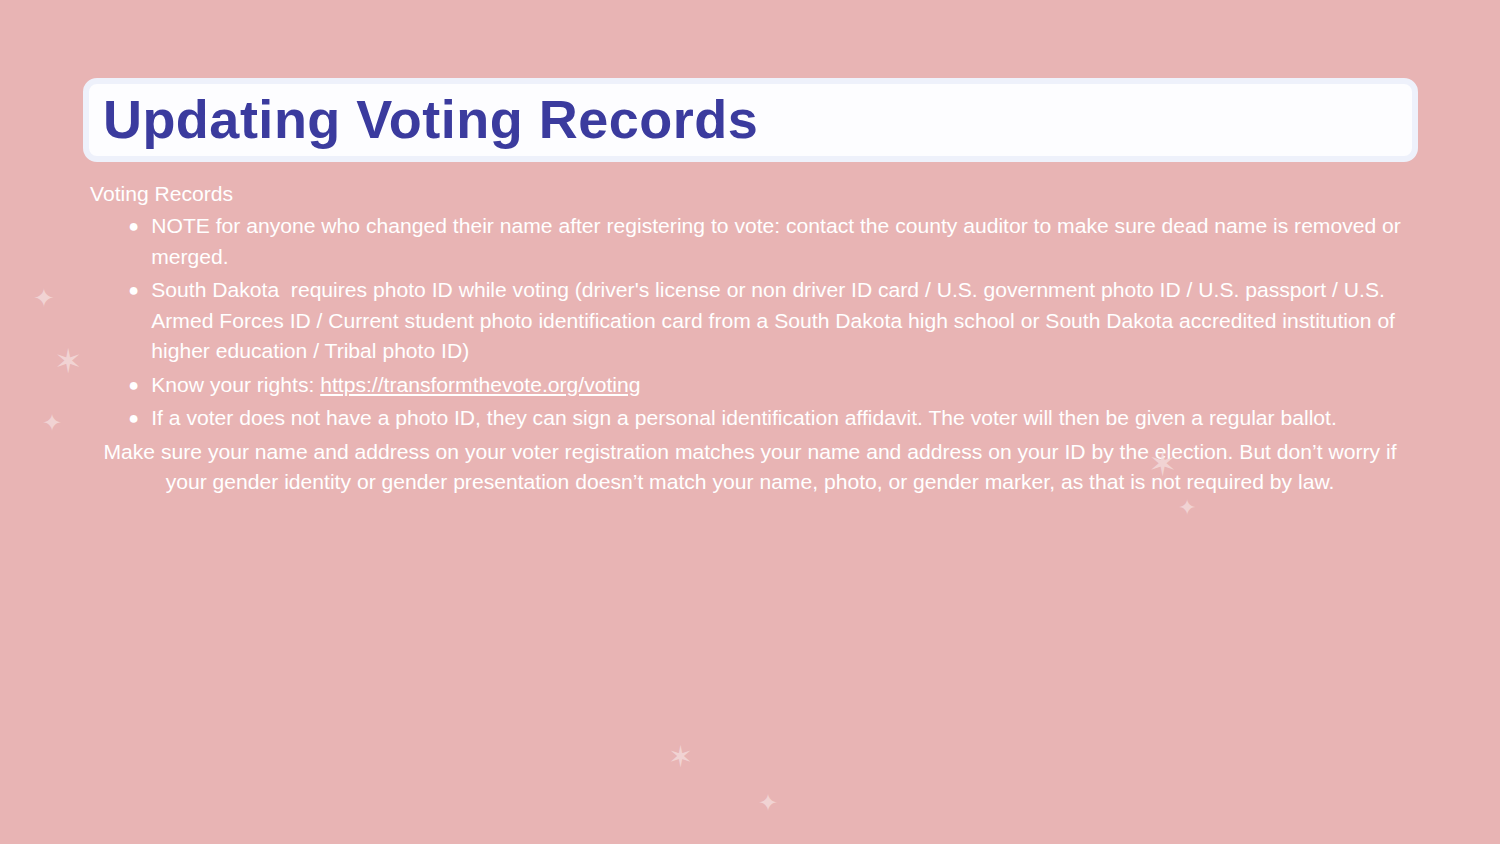✦ ✶ ✦ ✶ ✦ ✶ ✦
Updating Voting Records
Voting Records
NOTE for anyone who changed their name after registering to vote: contact the county auditor to make sure dead name is removed or merged.
South Dakota requires photo ID while voting (driver's license or non driver ID card / U.S. government photo ID / U.S. passport / U.S. Armed Forces ID / Current student photo identification card from a South Dakota high school or South Dakota accredited institution of higher education / Tribal photo ID)
Know your rights: https://transformthevote.org/voting
If a voter does not have a photo ID, they can sign a personal identification affidavit. The voter will then be given a regular ballot.
Make sure your name and address on your voter registration matches your name and address on your ID by the election. But don’t worry if your gender identity or gender presentation doesn’t match your name, photo, or gender marker, as that is not required by law.